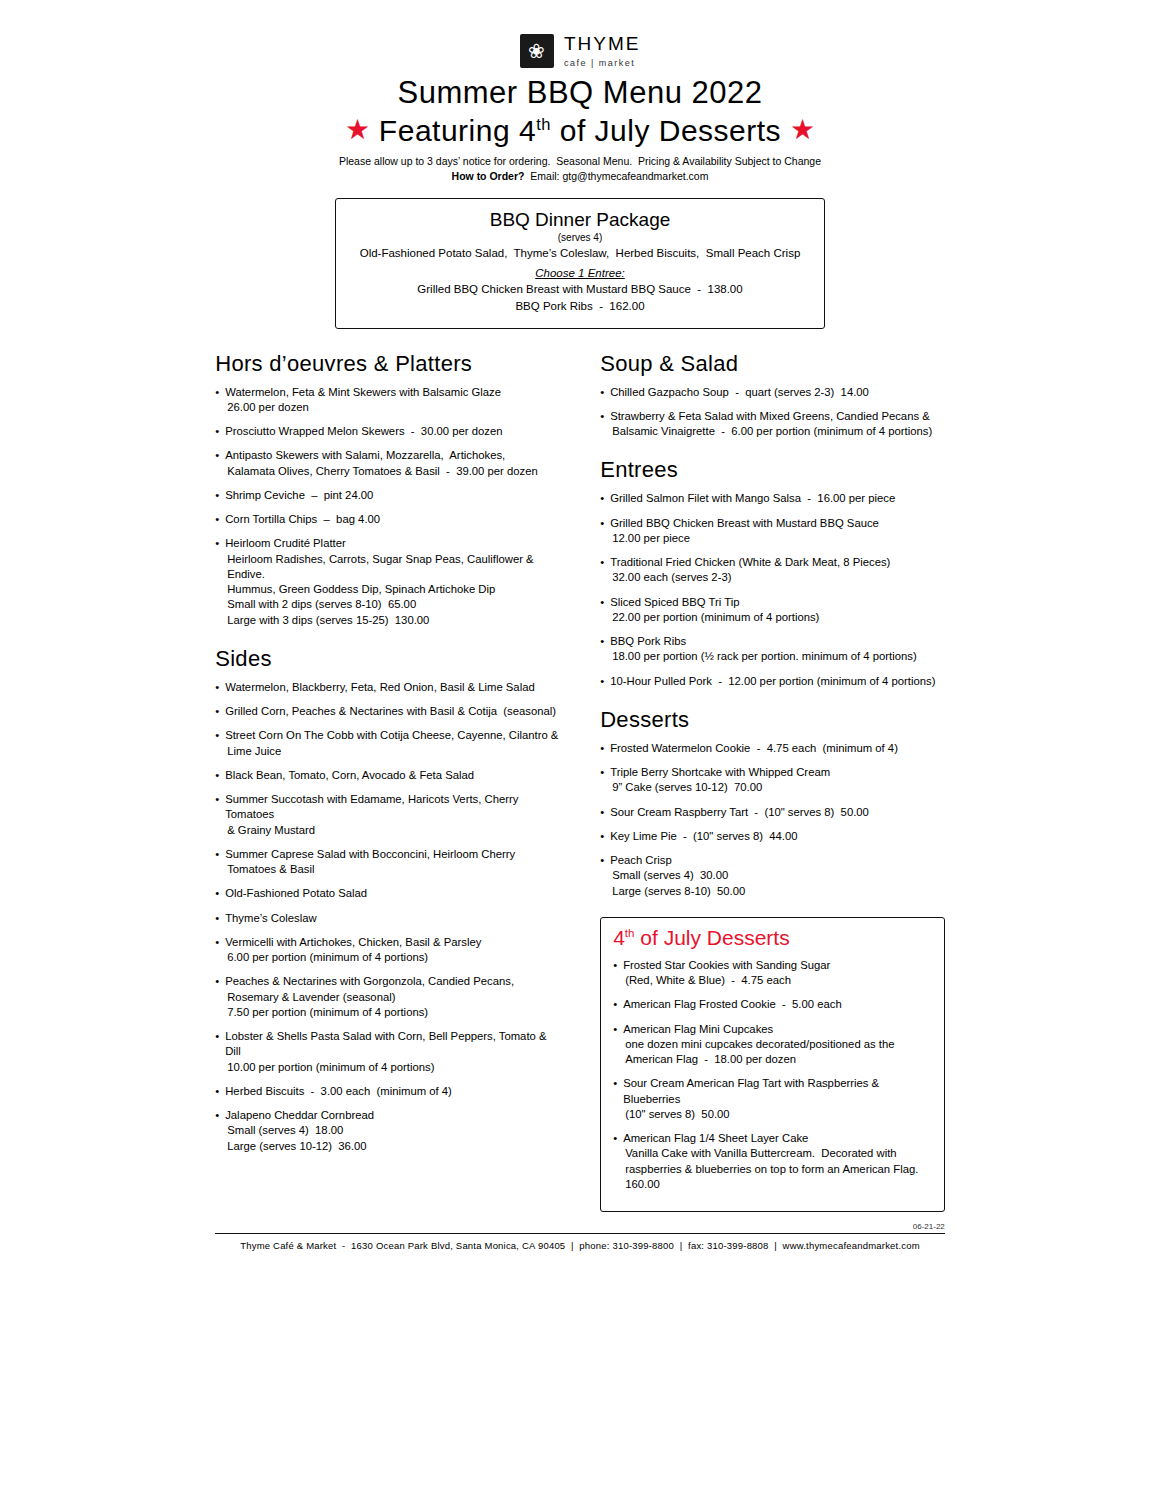THYME
cafe | market
Summer BBQ Menu 2022
★ Featuring 4th of July Desserts ★
Please allow up to 3 days’ notice for ordering. Seasonal Menu. Pricing & Availability Subject to Change
How to Order? Email: gtg@thymecafeandmarket.com
BBQ Dinner Package
(serves 4)
Old-Fashioned Potato Salad, Thyme’s Coleslaw, Herbed Biscuits, Small Peach Crisp
Choose 1 Entree:
Grilled BBQ Chicken Breast with Mustard BBQ Sauce - 138.00
BBQ Pork Ribs - 162.00
Hors d’oeuvres & Platters
Watermelon, Feta & Mint Skewers with Balsamic Glaze26.00 per dozen
Prosciutto Wrapped Melon Skewers - 30.00 per dozen
Antipasto Skewers with Salami, Mozzarella, Artichokes,Kalamata Olives, Cherry Tomatoes & Basil - 39.00 per dozen
Shrimp Ceviche – pint 24.00
Corn Tortilla Chips – bag 4.00
Heirloom Crudité Platter Heirloom Radishes, Carrots, Sugar Snap Peas, Cauliflower & Endive. Hummus, Green Goddess Dip, Spinach Artichoke Dip Small with 2 dips (serves 8-10) 65.00 Large with 3 dips (serves 15-25) 130.00
Sides
Watermelon, Blackberry, Feta, Red Onion, Basil & Lime Salad
Grilled Corn, Peaches & Nectarines with Basil & Cotija (seasonal)
Street Corn On The Cobb with Cotija Cheese, Cayenne, Cilantro &Lime Juice
Black Bean, Tomato, Corn, Avocado & Feta Salad
Summer Succotash with Edamame, Haricots Verts, Cherry Tomatoes& Grainy Mustard
Summer Caprese Salad with Bocconcini, Heirloom CherryTomatoes & Basil
Old-Fashioned Potato Salad
Thyme’s Coleslaw
Vermicelli with Artichokes, Chicken, Basil & Parsley6.00 per portion (minimum of 4 portions)
Peaches & Nectarines with Gorgonzola, Candied Pecans,Rosemary & Lavender (seasonal) 7.50 per portion (minimum of 4 portions)
Lobster & Shells Pasta Salad with Corn, Bell Peppers, Tomato & Dill10.00 per portion (minimum of 4 portions)
Herbed Biscuits - 3.00 each (minimum of 4)
Jalapeno Cheddar CornbreadSmall (serves 4) 18.00 Large (serves 10-12) 36.00
Soup & Salad
Chilled Gazpacho Soup - quart (serves 2-3) 14.00
Strawberry & Feta Salad with Mixed Greens, Candied Pecans &Balsamic Vinaigrette - 6.00 per portion (minimum of 4 portions)
Entrees
Grilled Salmon Filet with Mango Salsa - 16.00 per piece
Grilled BBQ Chicken Breast with Mustard BBQ Sauce12.00 per piece
Traditional Fried Chicken (White & Dark Meat, 8 Pieces)32.00 each (serves 2-3)
Sliced Spiced BBQ Tri Tip22.00 per portion (minimum of 4 portions)
BBQ Pork Ribs18.00 per portion (½ rack per portion. minimum of 4 portions)
10-Hour Pulled Pork - 12.00 per portion (minimum of 4 portions)
Desserts
Frosted Watermelon Cookie - 4.75 each (minimum of 4)
Triple Berry Shortcake with Whipped Cream9” Cake (serves 10-12) 70.00
Sour Cream Raspberry Tart - (10" serves 8) 50.00
Key Lime Pie - (10" serves 8) 44.00
Peach CrispSmall (serves 4) 30.00 Large (serves 8-10) 50.00
4th of July Desserts
Frosted Star Cookies with Sanding Sugar(Red, White & Blue) - 4.75 each
American Flag Frosted Cookie - 5.00 each
American Flag Mini Cupcakesone dozen mini cupcakes decorated/positioned as the American Flag - 18.00 per dozen
Sour Cream American Flag Tart with Raspberries & Blueberries(10" serves 8) 50.00
American Flag 1/4 Sheet Layer CakeVanilla Cake with Vanilla Buttercream. Decorated with raspberries & blueberries on top to form an American Flag. 160.00
06-21-22
Thyme Café & Market - 1630 Ocean Park Blvd, Santa Monica, CA 90405 | phone: 310-399-8800 | fax: 310-399-8808 | www.thymecafeandmarket.com